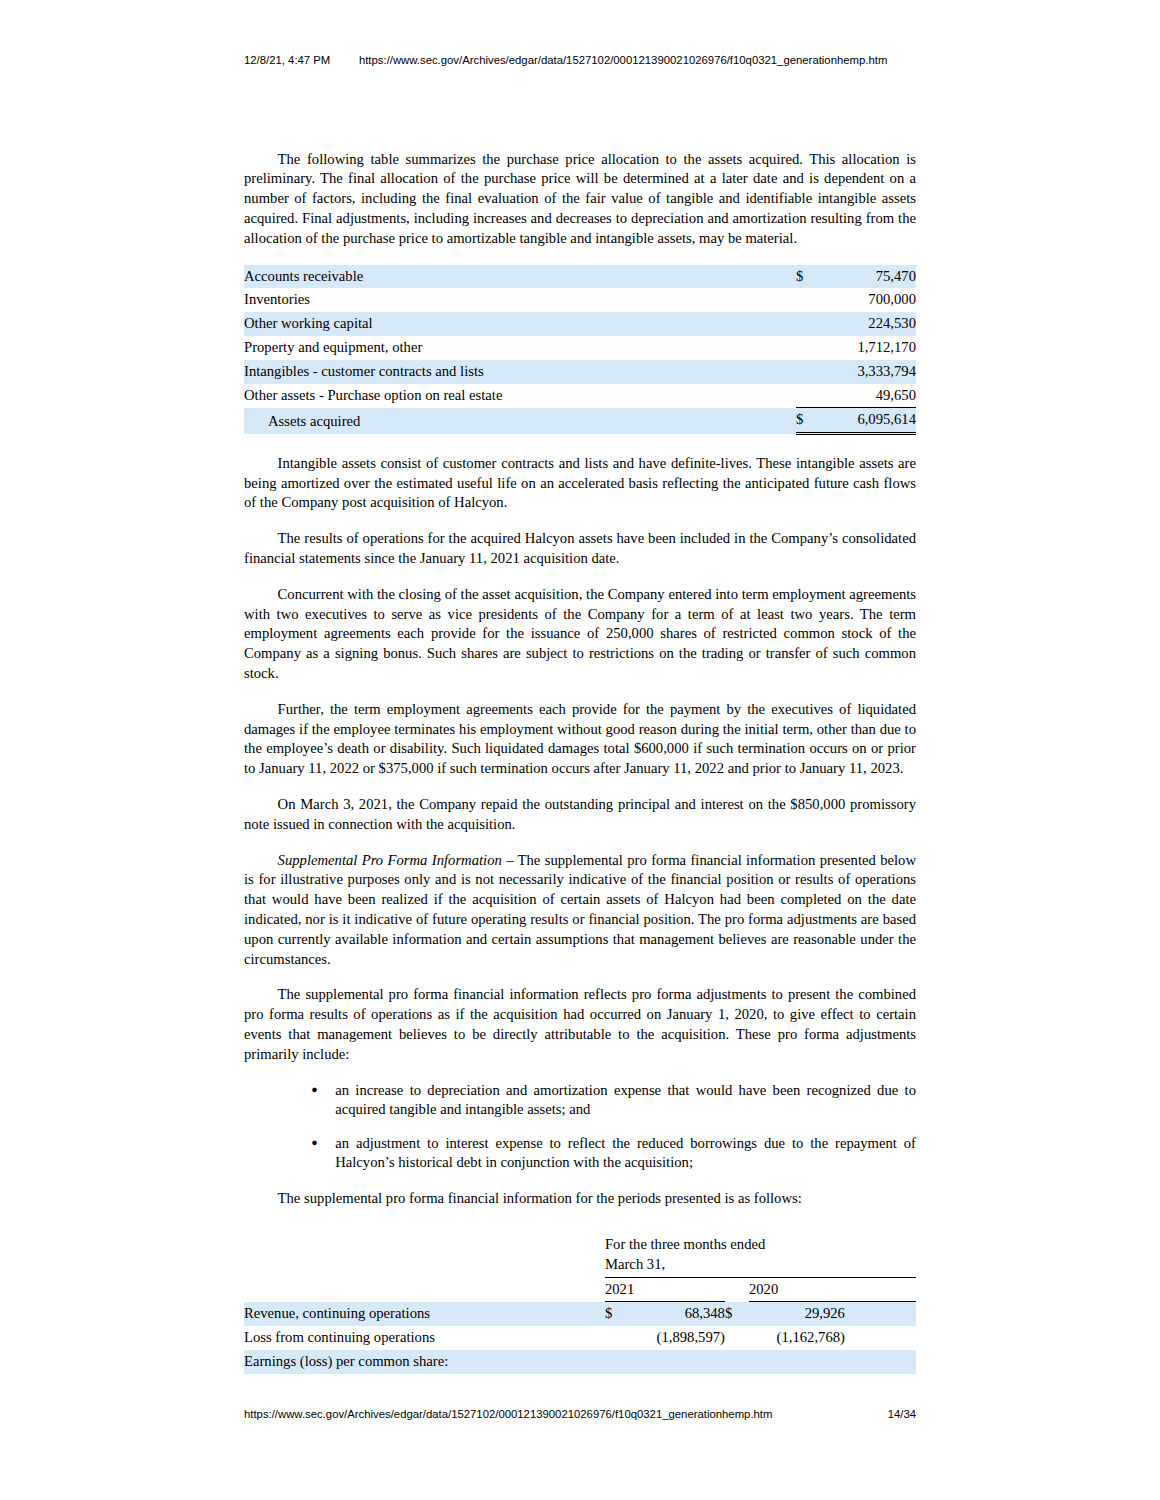12/8/21, 4:47 PM https://www.sec.gov/Archives/edgar/data/1527102/000121390021026976/f10q0321_generationhemp.htm
The following table summarizes the purchase price allocation to the assets acquired. This allocation is preliminary. The final allocation of the purchase price will be determined at a later date and is dependent on a number of factors, including the final evaluation of the fair value of tangible and identifiable intangible assets acquired. Final adjustments, including increases and decreases to depreciation and amortization resulting from the allocation of the purchase price to amortizable tangible and intangible assets, may be material.
| Accounts receivable | | $ | 75,470 |
| Inventories | | | 700,000 |
| Other working capital | | | 224,530 |
| Property and equipment, other | | | 1,712,170 |
| Intangibles - customer contracts and lists | | | 3,333,794 |
| Other assets - Purchase option on real estate | | | 49,650 |
| Assets acquired | | $ | 6,095,614 |
Intangible assets consist of customer contracts and lists and have definite-lives. These intangible assets are being amortized over the estimated useful life on an accelerated basis reflecting the anticipated future cash flows of the Company post acquisition of Halcyon.
The results of operations for the acquired Halcyon assets have been included in the Company’s consolidated financial statements since the January 11, 2021 acquisition date.
Concurrent with the closing of the asset acquisition, the Company entered into term employment agreements with two executives to serve as vice presidents of the Company for a term of at least two years. The term employment agreements each provide for the issuance of 250,000 shares of restricted common stock of the Company as a signing bonus. Such shares are subject to restrictions on the trading or transfer of such common stock.
Further, the term employment agreements each provide for the payment by the executives of liquidated damages if the employee terminates his employment without good reason during the initial term, other than due to the employee’s death or disability. Such liquidated damages total $600,000 if such termination occurs on or prior to January 11, 2022 or $375,000 if such termination occurs after January 11, 2022 and prior to January 11, 2023.
On March 3, 2021, the Company repaid the outstanding principal and interest on the $850,000 promissory note issued in connection with the acquisition.
Supplemental Pro Forma Information – The supplemental pro forma financial information presented below is for illustrative purposes only and is not necessarily indicative of the financial position or results of operations that would have been realized if the acquisition of certain assets of Halcyon had been completed on the date indicated, nor is it indicative of future operating results or financial position. The pro forma adjustments are based upon currently available information and certain assumptions that management believes are reasonable under the circumstances.
The supplemental pro forma financial information reflects pro forma adjustments to present the combined pro forma results of operations as if the acquisition had occurred on January 1, 2020, to give effect to certain events that management believes to be directly attributable to the acquisition. These pro forma adjustments primarily include:
an increase to depreciation and amortization expense that would have been recognized due to acquired tangible and intangible assets; and
an adjustment to interest expense to reflect the reduced borrowings due to the repayment of Halcyon’s historical debt in conjunction with the acquisition;
The supplemental pro forma financial information for the periods presented is as follows:
| | | For the three months ended March 31, |
| | | 2021 | | 2020 |
| Revenue, continuing operations | | $ | 68,348 | $ | 29,926 | |
| Loss from continuing operations | | | (1,898,597) | | (1,162,768) | |
| Earnings (loss) per common share: | | | | | | |
https://www.sec.gov/Archives/edgar/data/1527102/000121390021026976/f10q0321_generationhemp.htm 14/34